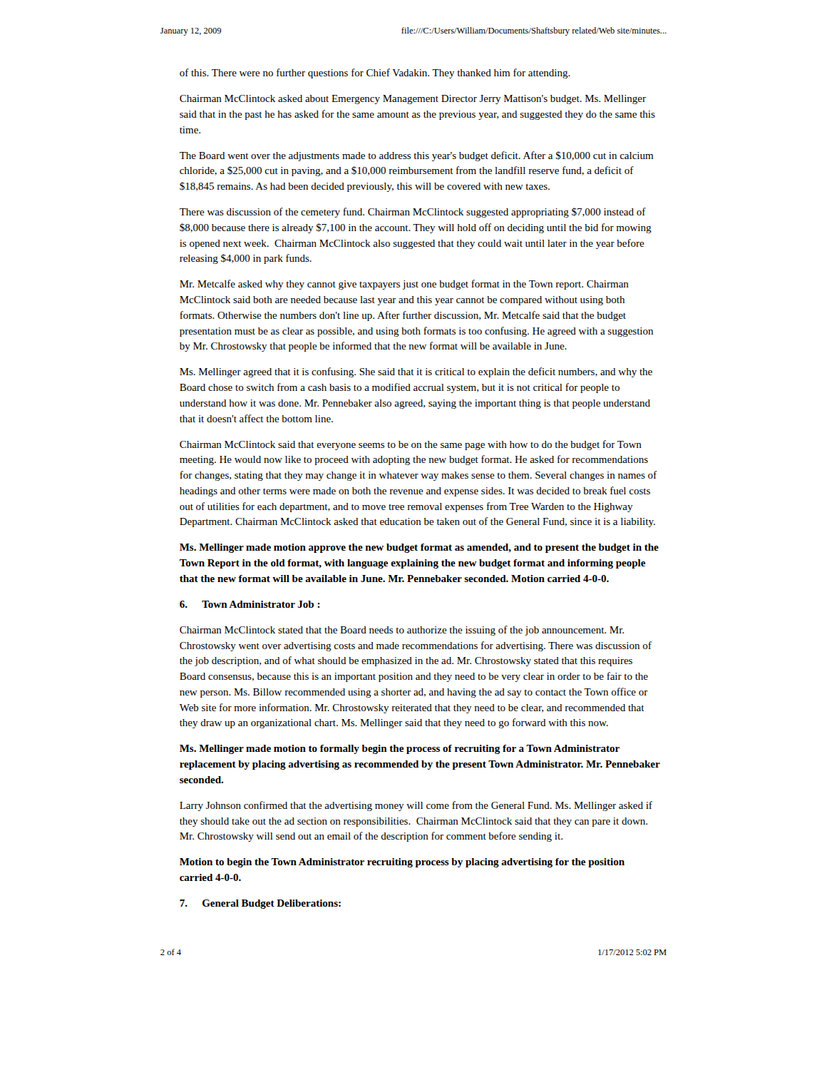January 12, 2009 file:///C:/Users/William/Documents/Shaftsbury related/Web site/minutes...
of this. There were no further questions for Chief Vadakin. They thanked him for attending.
Chairman McClintock asked about Emergency Management Director Jerry Mattison's budget. Ms. Mellinger said that in the past he has asked for the same amount as the previous year, and suggested they do the same this time.
The Board went over the adjustments made to address this year's budget deficit. After a $10,000 cut in calcium chloride, a $25,000 cut in paving, and a $10,000 reimbursement from the landfill reserve fund, a deficit of $18,845 remains. As had been decided previously, this will be covered with new taxes.
There was discussion of the cemetery fund. Chairman McClintock suggested appropriating $7,000 instead of $8,000 because there is already $7,100 in the account. They will hold off on deciding until the bid for mowing is opened next week. Chairman McClintock also suggested that they could wait until later in the year before releasing $4,000 in park funds.
Mr. Metcalfe asked why they cannot give taxpayers just one budget format in the Town report. Chairman McClintock said both are needed because last year and this year cannot be compared without using both formats. Otherwise the numbers don't line up. After further discussion, Mr. Metcalfe said that the budget presentation must be as clear as possible, and using both formats is too confusing. He agreed with a suggestion by Mr. Chrostowsky that people be informed that the new format will be available in June.
Ms. Mellinger agreed that it is confusing. She said that it is critical to explain the deficit numbers, and why the Board chose to switch from a cash basis to a modified accrual system, but it is not critical for people to understand how it was done. Mr. Pennebaker also agreed, saying the important thing is that people understand that it doesn't affect the bottom line.
Chairman McClintock said that everyone seems to be on the same page with how to do the budget for Town meeting. He would now like to proceed with adopting the new budget format. He asked for recommendations for changes, stating that they may change it in whatever way makes sense to them. Several changes in names of headings and other terms were made on both the revenue and expense sides. It was decided to break fuel costs out of utilities for each department, and to move tree removal expenses from Tree Warden to the Highway Department. Chairman McClintock asked that education be taken out of the General Fund, since it is a liability.
Ms. Mellinger made motion approve the new budget format as amended, and to present the budget in the Town Report in the old format, with language explaining the new budget format and informing people that the new format will be available in June. Mr. Pennebaker seconded. Motion carried 4-0-0.
6. Town Administrator Job :
Chairman McClintock stated that the Board needs to authorize the issuing of the job announcement. Mr. Chrostowsky went over advertising costs and made recommendations for advertising. There was discussion of the job description, and of what should be emphasized in the ad. Mr. Chrostowsky stated that this requires Board consensus, because this is an important position and they need to be very clear in order to be fair to the new person. Ms. Billow recommended using a shorter ad, and having the ad say to contact the Town office or Web site for more information. Mr. Chrostowsky reiterated that they need to be clear, and recommended that they draw up an organizational chart. Ms. Mellinger said that they need to go forward with this now.
Ms. Mellinger made motion to formally begin the process of recruiting for a Town Administrator replacement by placing advertising as recommended by the present Town Administrator. Mr. Pennebaker seconded.
Larry Johnson confirmed that the advertising money will come from the General Fund. Ms. Mellinger asked if they should take out the ad section on responsibilities. Chairman McClintock said that they can pare it down. Mr. Chrostowsky will send out an email of the description for comment before sending it.
Motion to begin the Town Administrator recruiting process by placing advertising for the position carried 4-0-0.
7. General Budget Deliberations:
2 of 4 1/17/2012 5:02 PM